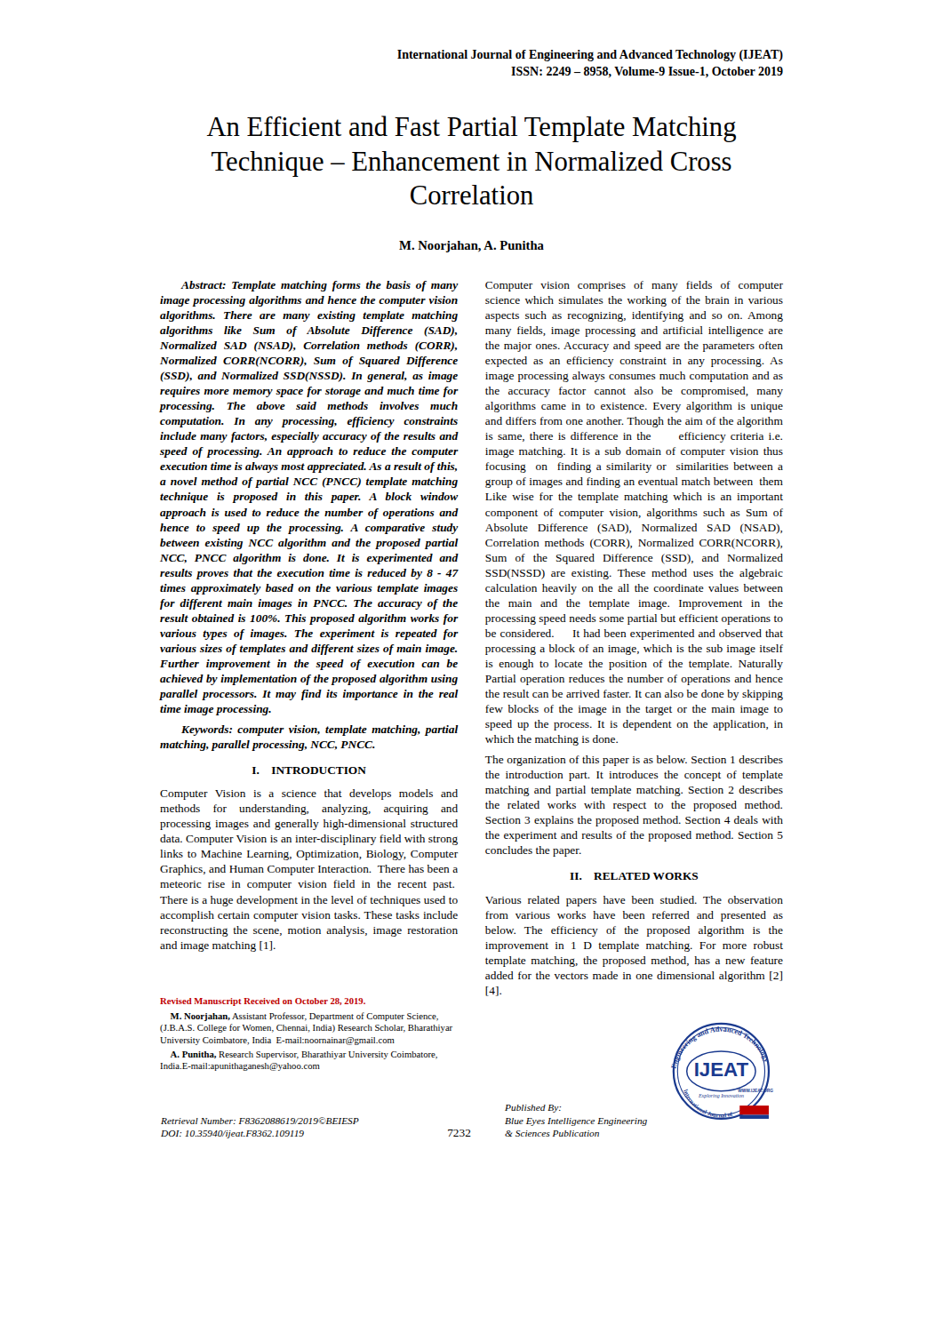International Journal of Engineering and Advanced Technology (IJEAT)
ISSN: 2249 – 8958, Volume-9 Issue-1, October 2019
An Efficient and Fast Partial Template Matching Technique – Enhancement in Normalized Cross Correlation
M. Noorjahan, A. Punitha
Abstract: Template matching forms the basis of many image processing algorithms and hence the computer vision algorithms. There are many existing template matching algorithms like Sum of Absolute Difference (SAD), Normalized SAD (NSAD), Correlation methods (CORR), Normalized CORR(NCORR), Sum of Squared Difference (SSD), and Normalized SSD(NSSD). In general, as image requires more memory space for storage and much time for processing. The above said methods involves much computation. In any processing, efficiency constraints include many factors, especially accuracy of the results and speed of processing. An approach to reduce the computer execution time is always most appreciated. As a result of this, a novel method of partial NCC (PNCC) template matching technique is proposed in this paper. A block window approach is used to reduce the number of operations and hence to speed up the processing. A comparative study between existing NCC algorithm and the proposed partial NCC, PNCC algorithm is done. It is experimented and results proves that the execution time is reduced by 8 - 47 times approximately based on the various template images for different main images in PNCC. The accuracy of the result obtained is 100%. This proposed algorithm works for various types of images. The experiment is repeated for various sizes of templates and different sizes of main image. Further improvement in the speed of execution can be achieved by implementation of the proposed algorithm using parallel processors. It may find its importance in the real time image processing.
Keywords: computer vision, template matching, partial matching, parallel processing, NCC, PNCC.
I. Introduction
Computer Vision is a science that develops models and methods for understanding, analyzing, acquiring and processing images and generally high-dimensional structured data. Computer Vision is an inter-disciplinary field with strong links to Machine Learning, Optimization, Biology, Computer Graphics, and Human Computer Interaction. There has been a meteoric rise in computer vision field in the recent past. There is a huge development in the level of techniques used to accomplish certain computer vision tasks. These tasks include reconstructing the scene, motion analysis, image restoration and image matching [1].
Revised Manuscript Received on October 28, 2019.
M. Noorjahan, Assistant Professor, Department of Computer Science, (J.B.A.S. College for Women, Chennai, India) Research Scholar, Bharathiyar University Coimbatore, India E-mail:noornainar@gmail.com
A. Punitha, Research Supervisor, Bharathiyar University Coimbatore, India.E-mail:apunithaganesh@yahoo.com
Computer vision comprises of many fields of computer science which simulates the working of the brain in various aspects such as recognizing, identifying and so on. Among many fields, image processing and artificial intelligence are the major ones. Accuracy and speed are the parameters often expected as an efficiency constraint in any processing. As image processing always consumes much computation and as the accuracy factor cannot also be compromised, many algorithms came in to existence. Every algorithm is unique and differs from one another. Though the aim of the algorithm is same, there is difference in the efficiency criteria i.e. image matching. It is a sub domain of computer vision thus focusing on finding a similarity or similarities between a group of images and finding an eventual match between them Like wise for the template matching which is an important component of computer vision, algorithms such as Sum of Absolute Difference (SAD), Normalized SAD (NSAD), Correlation methods (CORR), Normalized CORR(NCORR), Sum of the Squared Difference (SSD), and Normalized SSD(NSSD) are existing. These method uses the algebraic calculation heavily on the all the coordinate values between the main and the template image. Improvement in the processing speed needs some partial but efficient operations to be considered. It had been experimented and observed that processing a block of an image, which is the sub image itself is enough to locate the position of the template. Naturally Partial operation reduces the number of operations and hence the result can be arrived faster. It can also be done by skipping few blocks of the image in the target or the main image to speed up the process. It is dependent on the application, in which the matching is done.
The organization of this paper is as below. Section 1 describes the introduction part. It introduces the concept of template matching and partial template matching. Section 2 describes the related works with respect to the proposed method. Section 3 explains the proposed method. Section 4 deals with the experiment and results of the proposed method. Section 5 concludes the paper.
II. Related Works
Various related papers have been studied. The observation from various works have been referred and presented as below. The efficiency of the proposed algorithm is the improvement in 1 D template matching. For more robust template matching, the proposed method, has a new feature added for the vectors made in one dimensional algorithm [2][4].
Engineering and Advanced Technology International Journal of IJEAT Exploring Innovation WWW.IJEAT.ORG
| Retrieval Number: F8362088619/2019©BEIESP DOI: 10.35940/ijeat.F8362.109119 | 7232 | Published By: Blue Eyes Intelligence Engineering & Sciences Publication |